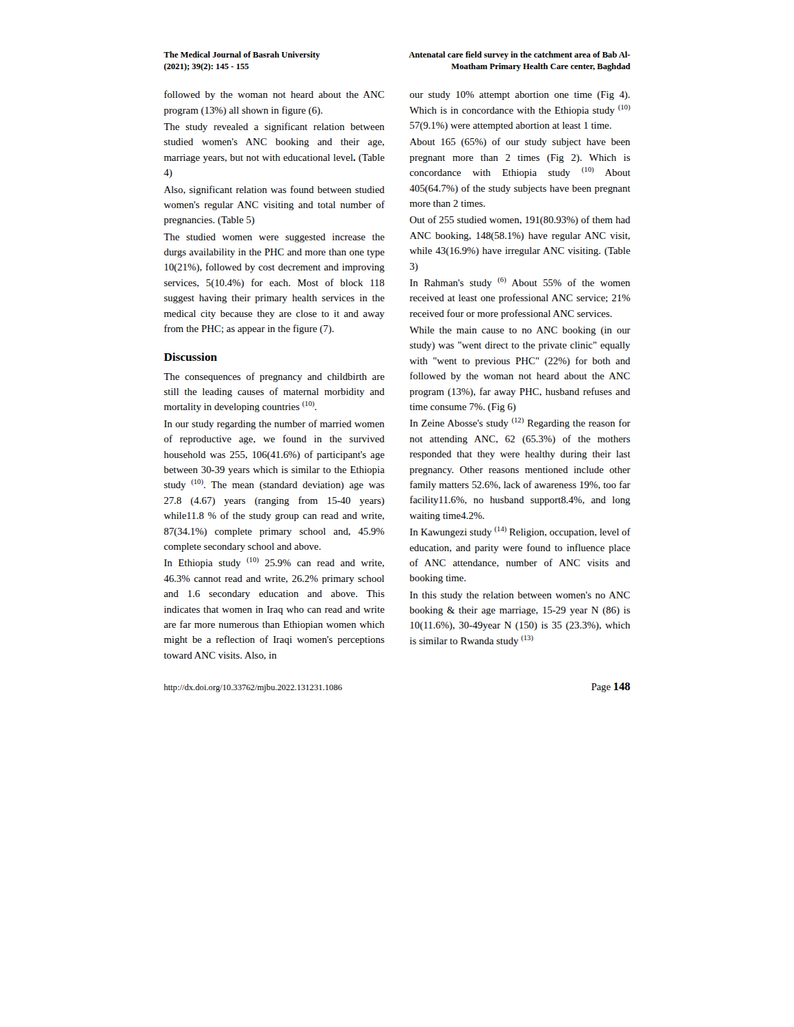The Medical Journal of Basrah University
(2021); 39(2): 145 - 155
Antenatal care field survey in the catchment area of Bab Al-Moatham Primary Health Care center, Baghdad
followed by the woman not heard about the ANC program (13%) all shown in figure (6).
The study revealed a significant relation between studied women's ANC booking and their age, marriage years, but not with educational level. (Table 4)
Also, significant relation was found between studied women's regular ANC visiting and total number of pregnancies. (Table 5)
The studied women were suggested increase the durgs availability in the PHC and more than one type 10(21%), followed by cost decrement and improving services, 5(10.4%) for each. Most of block 118 suggest having their primary health services in the medical city because they are close to it and away from the PHC; as appear in the figure (7).
Discussion
The consequences of pregnancy and childbirth are still the leading causes of maternal morbidity and mortality in developing countries (10).
In our study regarding the number of married women of reproductive age, we found in the survived household was 255, 106(41.6%) of participant's age between 30-39 years which is similar to the Ethiopia study (10). The mean (standard deviation) age was 27.8 (4.67) years (ranging from 15-40 years) while11.8 % of the study group can read and write, 87(34.1%) complete primary school and, 45.9% complete secondary school and above.
In Ethiopia study (10) 25.9% can read and write, 46.3% cannot read and write, 26.2% primary school and 1.6 secondary education and above. This indicates that women in Iraq who can read and write are far more numerous than Ethiopian women which might be a reflection of Iraqi women's perceptions toward ANC visits. Also, in
our study 10% attempt abortion one time (Fig 4). Which is in concordance with the Ethiopia study (10) 57(9.1%) were attempted abortion at least 1 time.
About 165 (65%) of our study subject have been pregnant more than 2 times (Fig 2). Which is concordance with Ethiopia study (10) About 405(64.7%) of the study subjects have been pregnant more than 2 times.
Out of 255 studied women, 191(80.93%) of them had ANC booking, 148(58.1%) have regular ANC visit, while 43(16.9%) have irregular ANC visiting. (Table 3)
In Rahman's study (6) About 55% of the women received at least one professional ANC service; 21% received four or more professional ANC services.
While the main cause to no ANC booking (in our study) was "went direct to the private clinic" equally with "went to previous PHC" (22%) for both and followed by the woman not heard about the ANC program (13%), far away PHC, husband refuses and time consume 7%. (Fig 6)
In Zeine Abosse's study (12) Regarding the reason for not attending ANC, 62 (65.3%) of the mothers responded that they were healthy during their last pregnancy. Other reasons mentioned include other family matters 52.6%, lack of awareness 19%, too far facility11.6%, no husband support8.4%, and long waiting time4.2%.
In Kawungezi study (14) Religion, occupation, level of education, and parity were found to influence place of ANC attendance, number of ANC visits and booking time.
In this study the relation between women's no ANC booking & their age marriage, 15-29 year N (86) is 10(11.6%), 30-49year N (150) is 35 (23.3%), which is similar to Rwanda study (13)
http://dx.doi.org/10.33762/mjbu.2022.131231.1086
Page 148